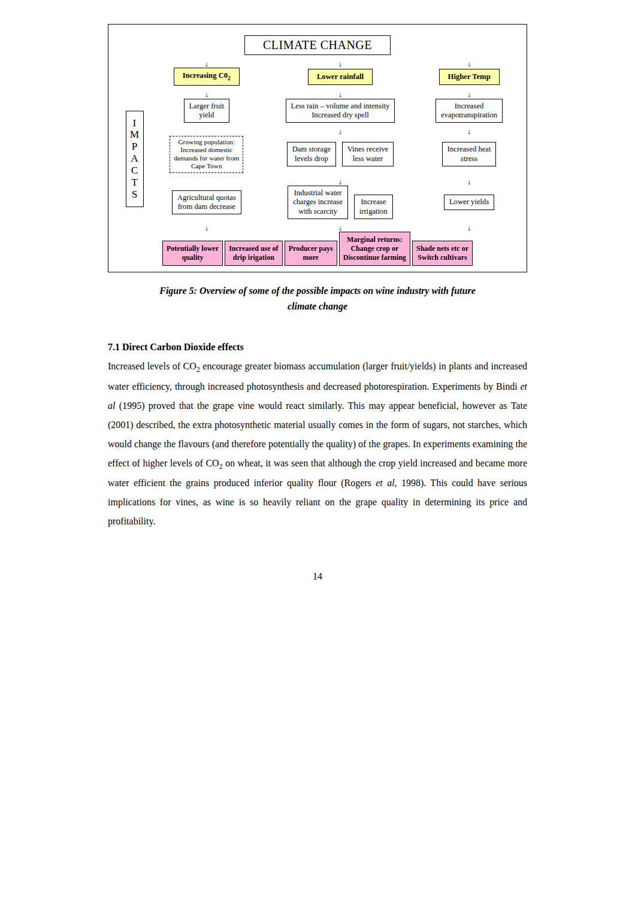| CLIMATE CHANGE |
| | ↓ | ↓ | ↓ | |
| | Increasing C0 2 | Lower rainfall | Higher Temp | |
| | ↓ | ↓ | ↓ | |
| I M P A C T S | Larger fruit yield | Less rain – volume and intensity Increased dry spell | Increased evapotranspiration | |
| | ↓ | ↓ | |
| Growing population: Increased domestic demands for water from Cape Town | Dam storage levels drop Vines receive less water | Increased heat stress | |
| | ↓ | ↓ | |
| Agricultural quotas from dam decrease | Industrial water charges increase with scarcity Increase irrigation | Lower yields | |
| | ↓ | ↓ | ↓ | |
| Potentially lower quality Increased use of drip irigation Producer pays more Marginal returns: Change crop or Discontinue farming Shade nets etc or Switch cultivars |
Figure 5: Overview of some of the possible impacts on wine industry with future
climate change
7.1 Direct Carbon Dioxide effects
Increased levels of CO2 encourage greater biomass accumulation (larger fruit/yields) in plants and increased water efficiency, through increased photosynthesis and decreased photorespiration. Experiments by Bindi et al (1995) proved that the grape vine would react similarly. This may appear beneficial, however as Tate (2001) described, the extra photosynthetic material usually comes in the form of sugars, not starches, which would change the flavours (and therefore potentially the quality) of the grapes. In experiments examining the effect of higher levels of CO2 on wheat, it was seen that although the crop yield increased and became more water efficient the grains produced inferior quality flour (Rogers et al, 1998). This could have serious implications for vines, as wine is so heavily reliant on the grape quality in determining its price and profitability.
14